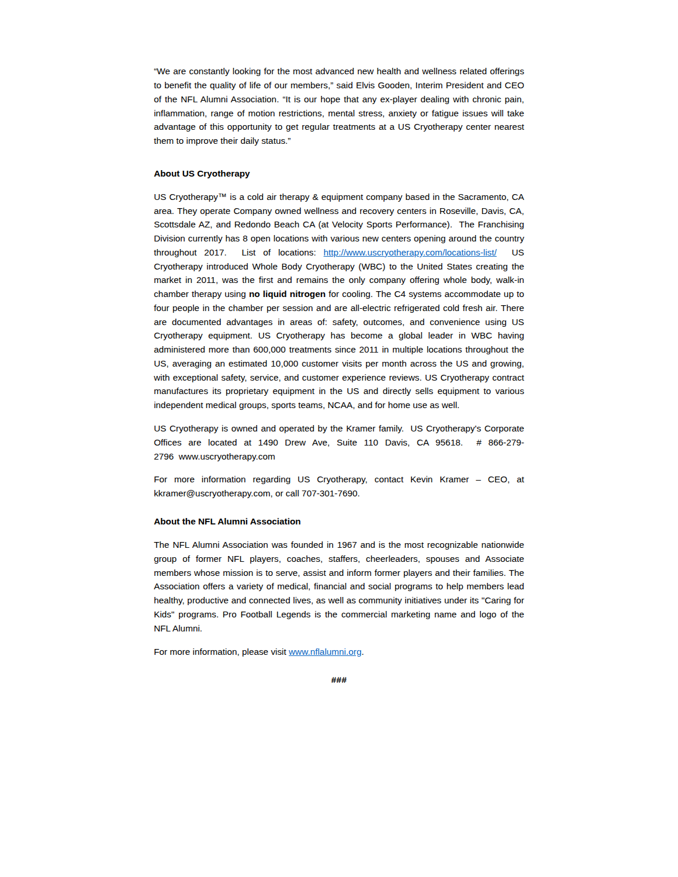“We are constantly looking for the most advanced new health and wellness related offerings to benefit the quality of life of our members,” said Elvis Gooden, Interim President and CEO of the NFL Alumni Association. “It is our hope that any ex-player dealing with chronic pain, inflammation, range of motion restrictions, mental stress, anxiety or fatigue issues will take advantage of this opportunity to get regular treatments at a US Cryotherapy center nearest them to improve their daily status.”
About US Cryotherapy
US Cryotherapy™ is a cold air therapy & equipment company based in the Sacramento, CA area. They operate Company owned wellness and recovery centers in Roseville, Davis, CA, Scottsdale AZ, and Redondo Beach CA (at Velocity Sports Performance). The Franchising Division currently has 8 open locations with various new centers opening around the country throughout 2017. List of locations: http://www.uscryotherapy.com/locations-list/ US Cryotherapy introduced Whole Body Cryotherapy (WBC) to the United States creating the market in 2011, was the first and remains the only company offering whole body, walk-in chamber therapy using no liquid nitrogen for cooling. The C4 systems accommodate up to four people in the chamber per session and are all-electric refrigerated cold fresh air. There are documented advantages in areas of: safety, outcomes, and convenience using US Cryotherapy equipment. US Cryotherapy has become a global leader in WBC having administered more than 600,000 treatments since 2011 in multiple locations throughout the US, averaging an estimated 10,000 customer visits per month across the US and growing, with exceptional safety, service, and customer experience reviews. US Cryotherapy contract manufactures its proprietary equipment in the US and directly sells equipment to various independent medical groups, sports teams, NCAA, and for home use as well.
US Cryotherapy is owned and operated by the Kramer family. US Cryotherapy's Corporate Offices are located at 1490 Drew Ave, Suite 110 Davis, CA 95618. # 866-279-2796 www.uscryotherapy.com
For more information regarding US Cryotherapy, contact Kevin Kramer – CEO, at kkramer@uscryotherapy.com, or call 707-301-7690.
About the NFL Alumni Association
The NFL Alumni Association was founded in 1967 and is the most recognizable nationwide group of former NFL players, coaches, staffers, cheerleaders, spouses and Associate members whose mission is to serve, assist and inform former players and their families. The Association offers a variety of medical, financial and social programs to help members lead healthy, productive and connected lives, as well as community initiatives under its "Caring for Kids" programs. Pro Football Legends is the commercial marketing name and logo of the NFL Alumni.
For more information, please visit www.nflalumni.org.
###